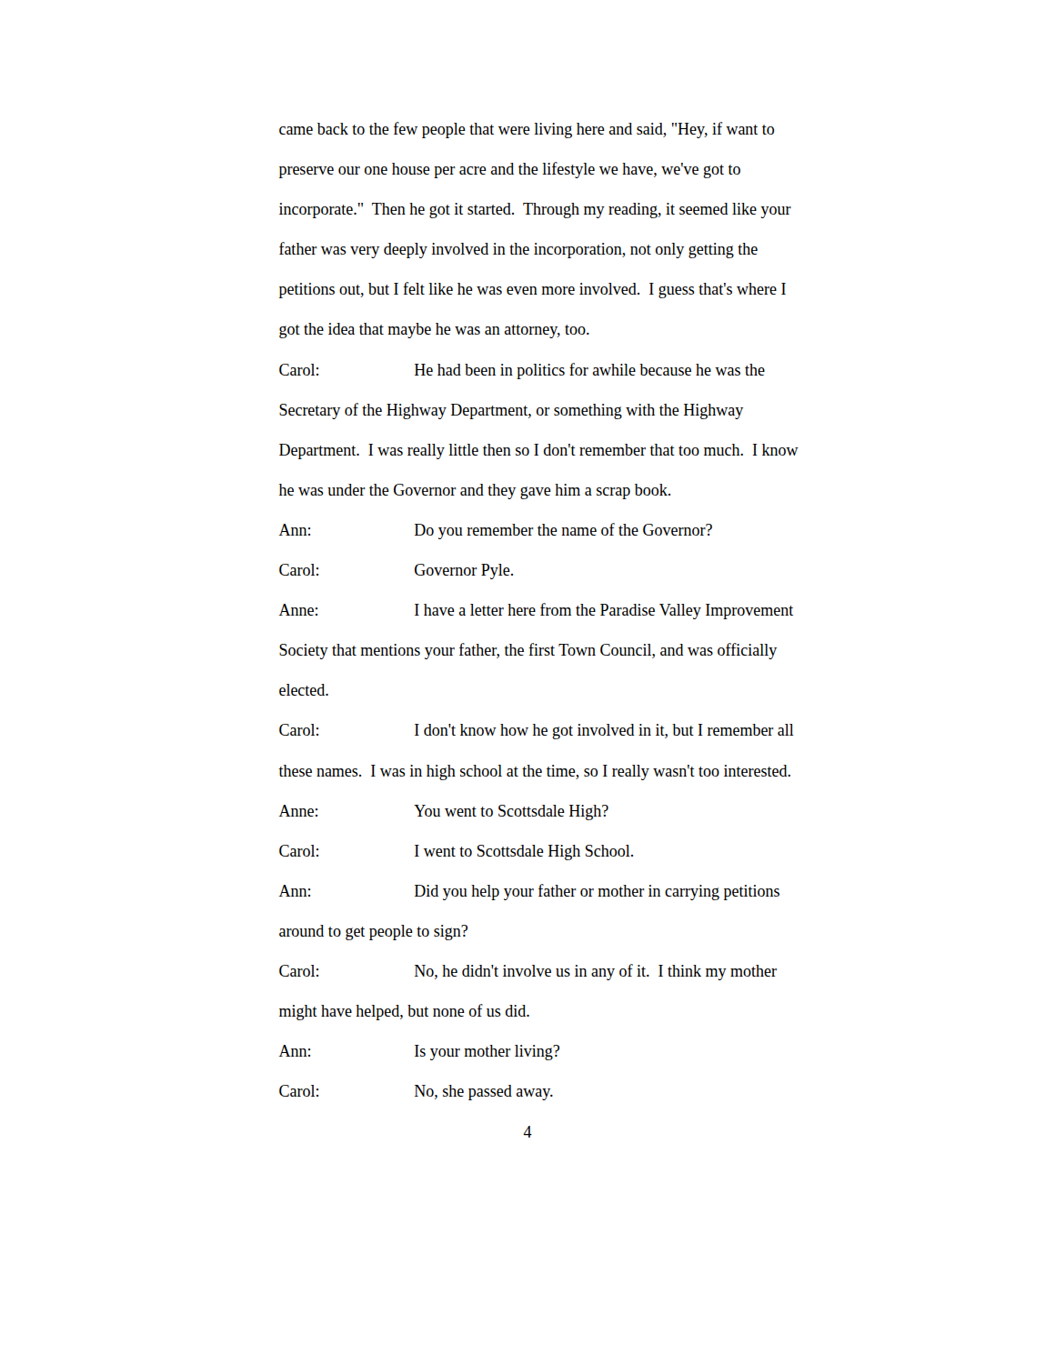came back to the few people that were living here and said, "Hey, if want to preserve our one house per acre and the lifestyle we have, we've got to incorporate." Then he got it started. Through my reading, it seemed like your father was very deeply involved in the incorporation, not only getting the petitions out, but I felt like he was even more involved. I guess that's where I got the idea that maybe he was an attorney, too.
Carol: He had been in politics for awhile because he was the Secretary of the Highway Department, or something with the Highway Department. I was really little then so I don't remember that too much. I know he was under the Governor and they gave him a scrap book.
Ann: Do you remember the name of the Governor?
Carol: Governor Pyle.
Anne: I have a letter here from the Paradise Valley Improvement Society that mentions your father, the first Town Council, and was officially elected.
Carol: I don't know how he got involved in it, but I remember all these names. I was in high school at the time, so I really wasn't too interested.
Anne: You went to Scottsdale High?
Carol: I went to Scottsdale High School.
Ann: Did you help your father or mother in carrying petitions around to get people to sign?
Carol: No, he didn't involve us in any of it. I think my mother might have helped, but none of us did.
Ann: Is your mother living?
Carol: No, she passed away.
4